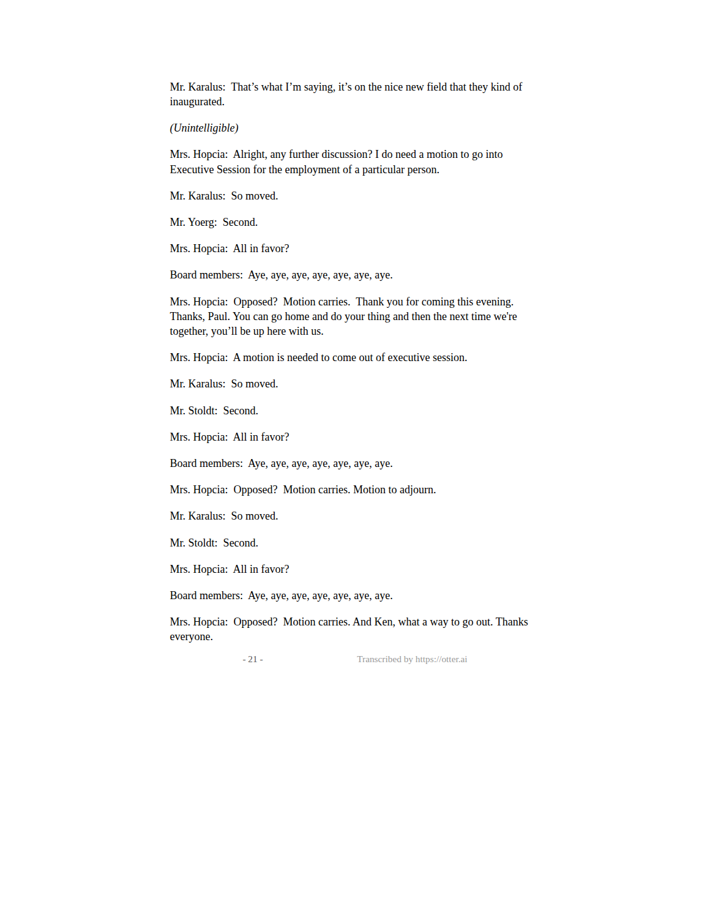Mr. Karalus: That’s what I’m saying, it’s on the nice new field that they kind of inaugurated.
(Unintelligible)
Mrs. Hopcia: Alright, any further discussion? I do need a motion to go into Executive Session for the employment of a particular person.
Mr. Karalus: So moved.
Mr. Yoerg: Second.
Mrs. Hopcia: All in favor?
Board members: Aye, aye, aye, aye, aye, aye, aye.
Mrs. Hopcia: Opposed? Motion carries. Thank you for coming this evening. Thanks, Paul. You can go home and do your thing and then the next time we're together, you’ll be up here with us.
Mrs. Hopcia: A motion is needed to come out of executive session.
Mr. Karalus: So moved.
Mr. Stoldt: Second.
Mrs. Hopcia: All in favor?
Board members: Aye, aye, aye, aye, aye, aye, aye.
Mrs. Hopcia: Opposed? Motion carries. Motion to adjourn.
Mr. Karalus: So moved.
Mr. Stoldt: Second.
Mrs. Hopcia: All in favor?
Board members: Aye, aye, aye, aye, aye, aye, aye.
Mrs. Hopcia: Opposed? Motion carries. And Ken, what a way to go out. Thanks everyone.
- 21 - Transcribed by https://otter.ai